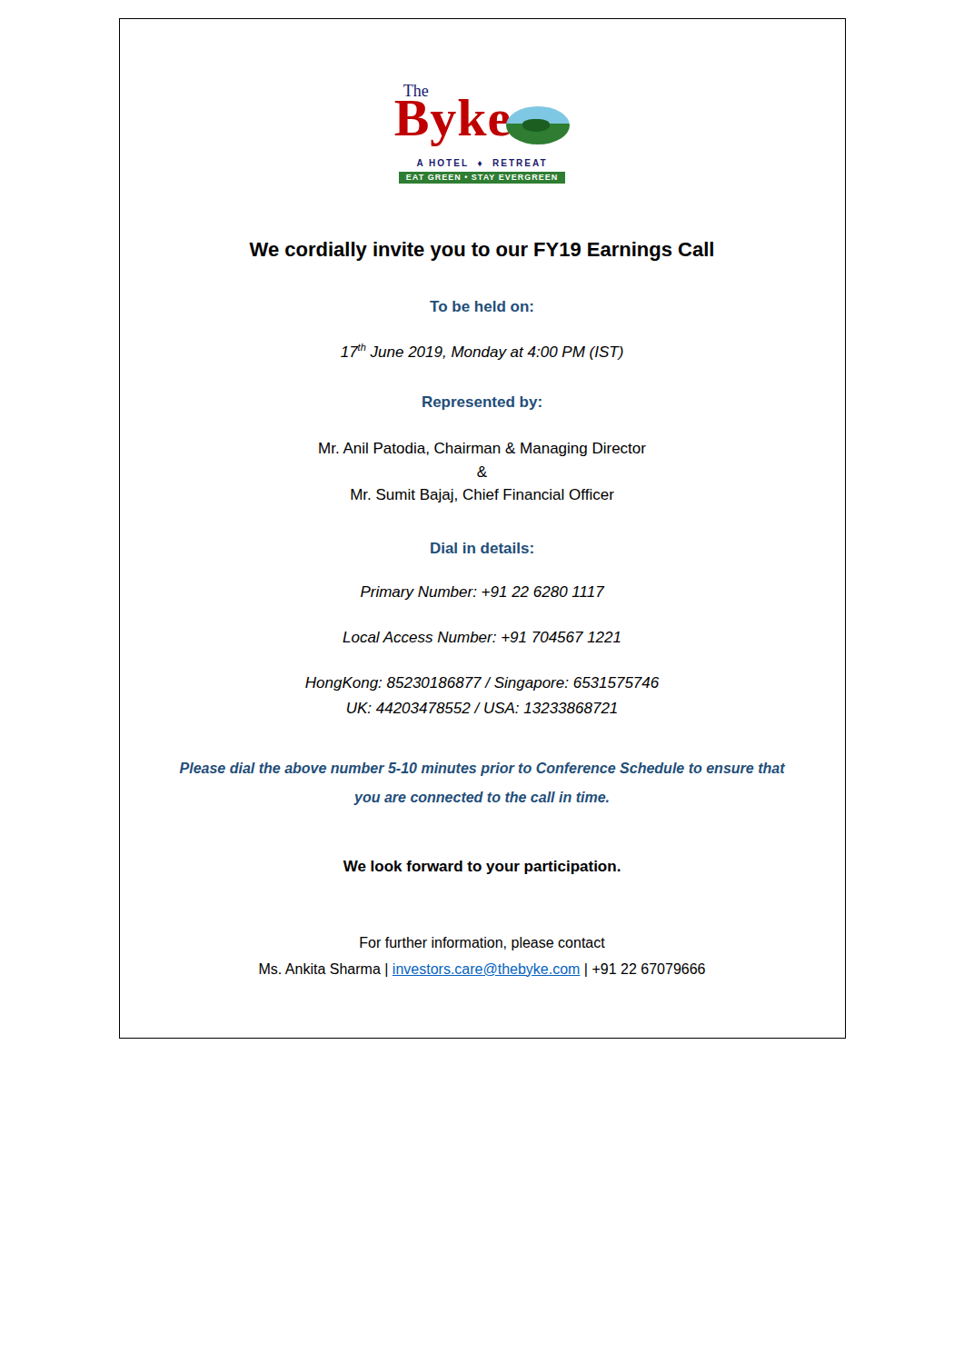The Byke
A HOTEL ♦ RETREAT
EAT GREEN • STAY EVERGREEN
We cordially invite you to our FY19 Earnings Call
To be held on:
17th June 2019, Monday at 4:00 PM (IST)
Represented by:
Mr. Anil Patodia, Chairman & Managing Director
&
Mr. Sumit Bajaj, Chief Financial Officer
Dial in details:
Primary Number: +91 22 6280 1117
Local Access Number: +91 704567 1221
HongKong: 85230186877 / Singapore: 6531575746
UK: 44203478552 / USA: 13233868721
Please dial the above number 5-10 minutes prior to Conference Schedule to ensure that you are connected to the call in time.
We look forward to your participation.
For further information, please contact
Ms. Ankita Sharma | investors.care@thebyke.com | +91 22 67079666